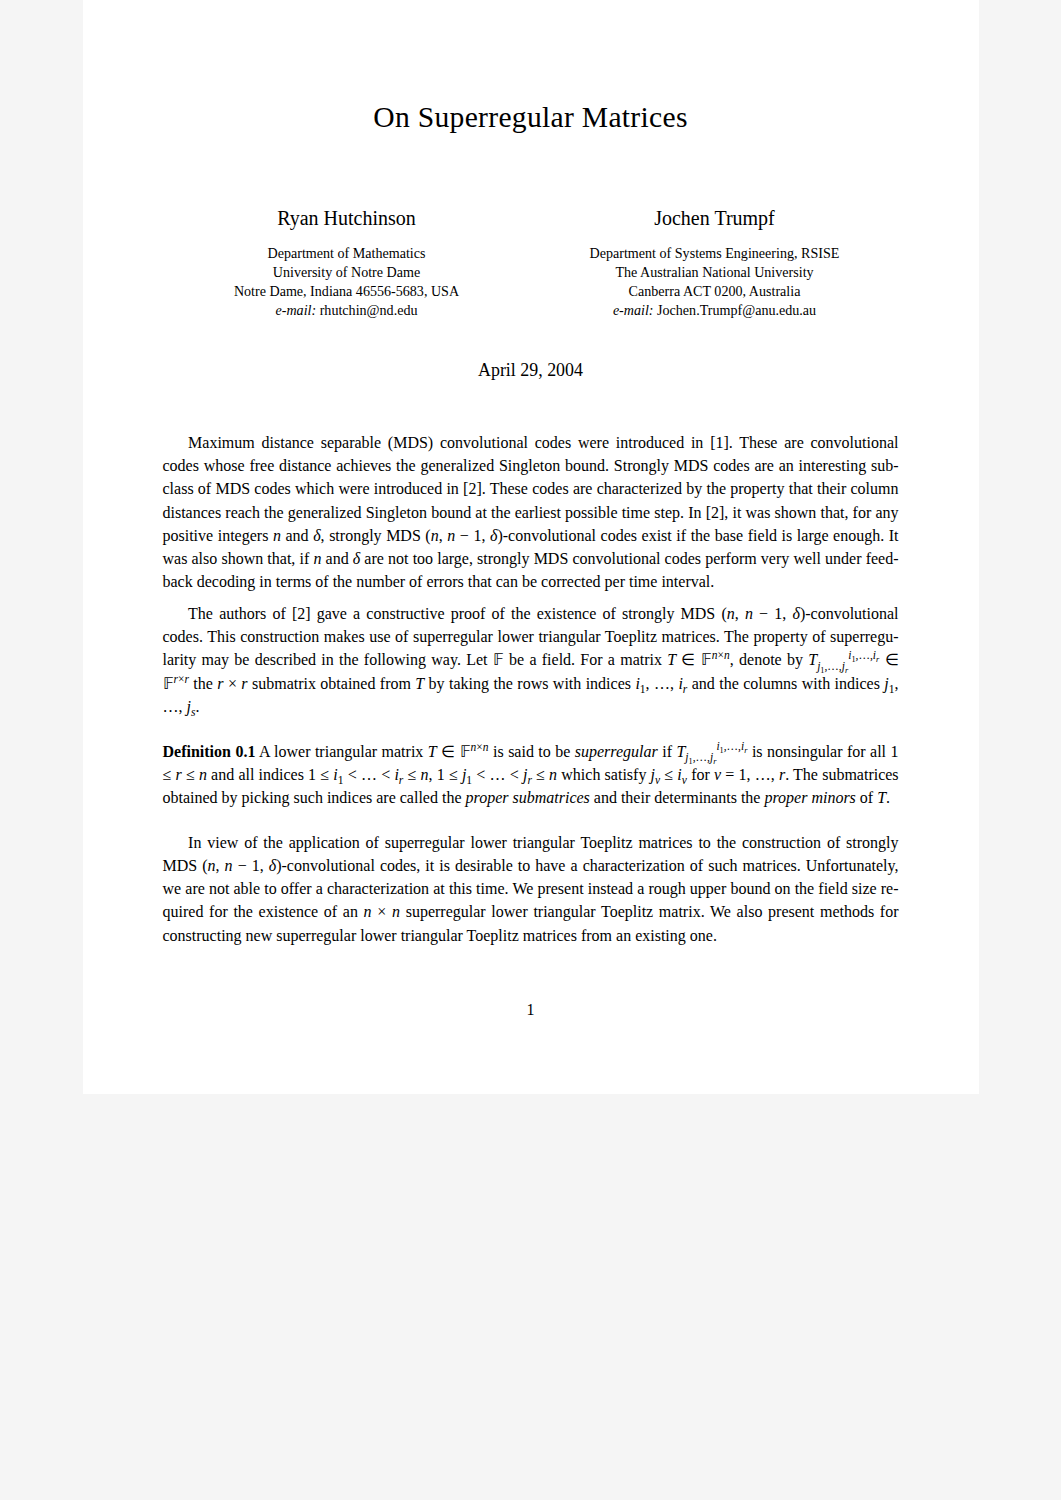On Superregular Matrices
| Ryan Hutchinson | Jochen Trumpf |
| Department of Mathematics University of Notre Dame Notre Dame, Indiana 46556-5683, USA e-mail: rhutchin@nd.edu | Department of Systems Engineering, RSISE The Australian National University Canberra ACT 0200, Australia e-mail: Jochen.Trumpf@anu.edu.au |
April 29, 2004
Maximum distance separable (MDS) convolutional codes were introduced in [1]. These are convolutional codes whose free distance achieves the generalized Singleton bound. Strongly MDS codes are an interesting subclass of MDS codes which were introduced in [2]. These codes are characterized by the property that their column distances reach the generalized Singleton bound at the earliest possible time step. In [2], it was shown that, for any positive integers n and δ, strongly MDS (n, n − 1, δ)-convolutional codes exist if the base field is large enough. It was also shown that, if n and δ are not too large, strongly MDS convolutional codes perform very well under feedback decoding in terms of the number of errors that can be corrected per time interval.
The authors of [2] gave a constructive proof of the existence of strongly MDS (n, n − 1, δ)-convolutional codes. This construction makes use of superregular lower triangular Toeplitz matrices. The property of superregularity may be described in the following way. Let 𝔽 be a field. For a matrix T ∈ 𝔽n×n, denote by Tj1,…,jri1,…,ir ∈ 𝔽r×r the r × r submatrix obtained from T by taking the rows with indices i1, …, ir and the columns with indices j1, …, js.
Definition 0.1 A lower triangular matrix T ∈ 𝔽n×n is said to be superregular if Tj1,…,jri1,…,ir is nonsingular for all 1 ≤ r ≤ n and all indices 1 ≤ i1 < … < ir ≤ n, 1 ≤ j1 < … < jr ≤ n which satisfy jν ≤ iν for ν = 1, …, r. The submatrices obtained by picking such indices are called the proper submatrices and their determinants the proper minors of T.
In view of the application of superregular lower triangular Toeplitz matrices to the construction of strongly MDS (n, n − 1, δ)-convolutional codes, it is desirable to have a characterization of such matrices. Unfortunately, we are not able to offer a characterization at this time. We present instead a rough upper bound on the field size required for the existence of an n × n superregular lower triangular Toeplitz matrix. We also present methods for constructing new superregular lower triangular Toeplitz matrices from an existing one.
1